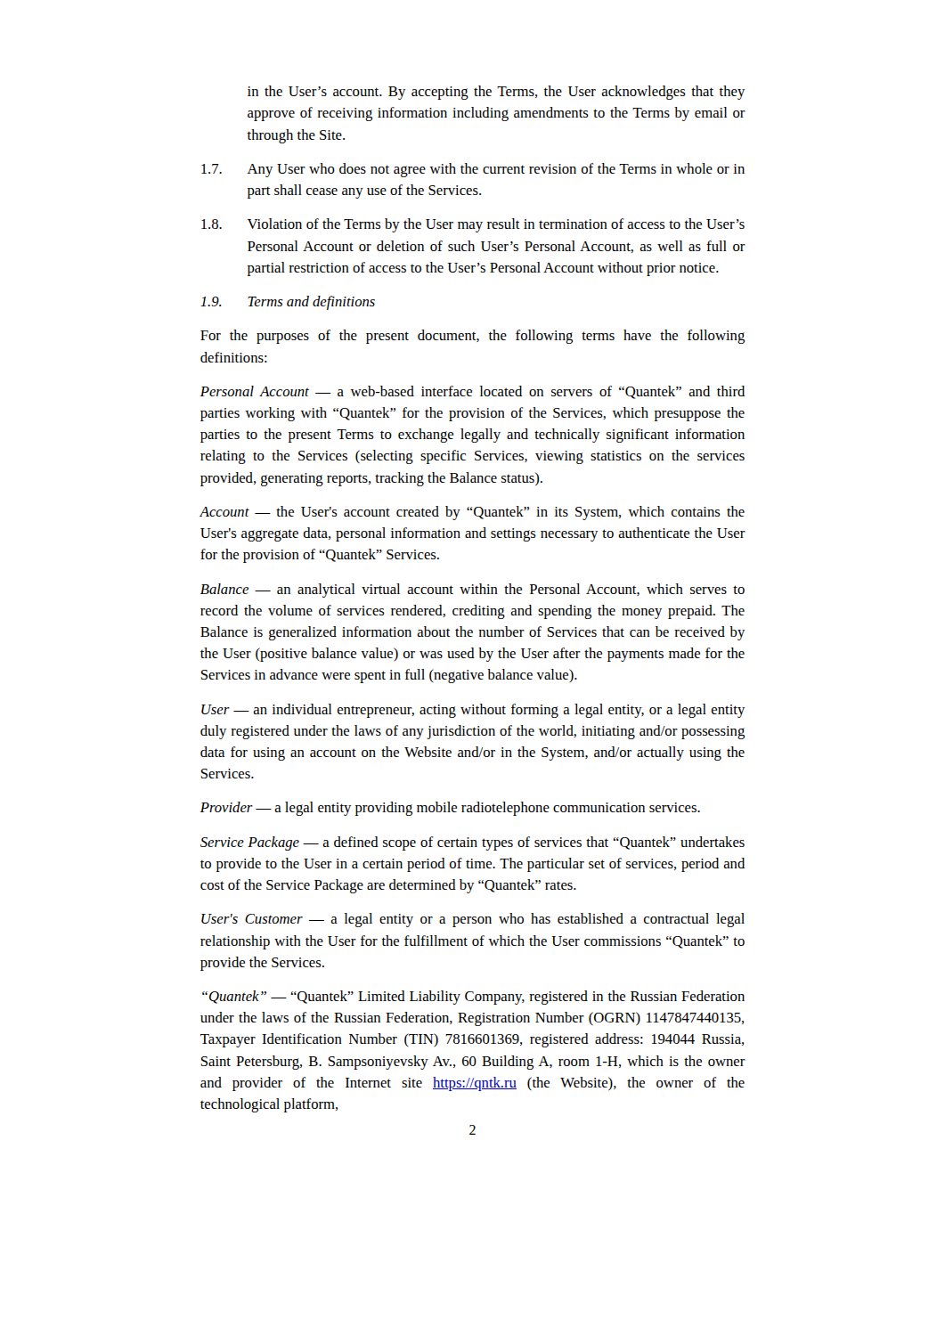in the User’s account. By accepting the Terms, the User acknowledges that they approve of receiving information including amendments to the Terms by email or through the Site.
1.7.
Any User who does not agree with the current revision of the Terms in whole or in part shall cease any use of the Services.
1.8.
Violation of the Terms by the User may result in termination of access to the User’s Personal Account or deletion of such User’s Personal Account, as well as full or partial restriction of access to the User’s Personal Account without prior notice.
1.9.
Terms and definitions
For the purposes of the present document, the following terms have the following definitions:
Personal Account — a web-based interface located on servers of “Quantek” and third parties working with “Quantek” for the provision of the Services, which presuppose the parties to the present Terms to exchange legally and technically significant information relating to the Services (selecting specific Services, viewing statistics on the services provided, generating reports, tracking the Balance status).
Account — the User's account created by “Quantek” in its System, which contains the User's aggregate data, personal information and settings necessary to authenticate the User for the provision of “Quantek” Services.
Balance — an analytical virtual account within the Personal Account, which serves to record the volume of services rendered, crediting and spending the money prepaid. The Balance is generalized information about the number of Services that can be received by the User (positive balance value) or was used by the User after the payments made for the Services in advance were spent in full (negative balance value).
User — an individual entrepreneur, acting without forming a legal entity, or a legal entity duly registered under the laws of any jurisdiction of the world, initiating and/or possessing data for using an account on the Website and/or in the System, and/or actually using the Services.
Provider — a legal entity providing mobile radiotelephone communication services.
Service Package — a defined scope of certain types of services that “Quantek” undertakes to provide to the User in a certain period of time. The particular set of services, period and cost of the Service Package are determined by “Quantek” rates.
User's Customer — a legal entity or a person who has established a contractual legal relationship with the User for the fulfillment of which the User commissions “Quantek” to provide the Services.
“Quantek” — “Quantek” Limited Liability Company, registered in the Russian Federation under the laws of the Russian Federation, Registration Number (OGRN) 1147847440135, Taxpayer Identification Number (TIN) 7816601369, registered address: 194044 Russia, Saint Petersburg, B. Sampsoniyevsky Av., 60 Building A, room 1-H, which is the owner and provider of the Internet site https://qntk.ru (the Website), the owner of the technological platform,
2